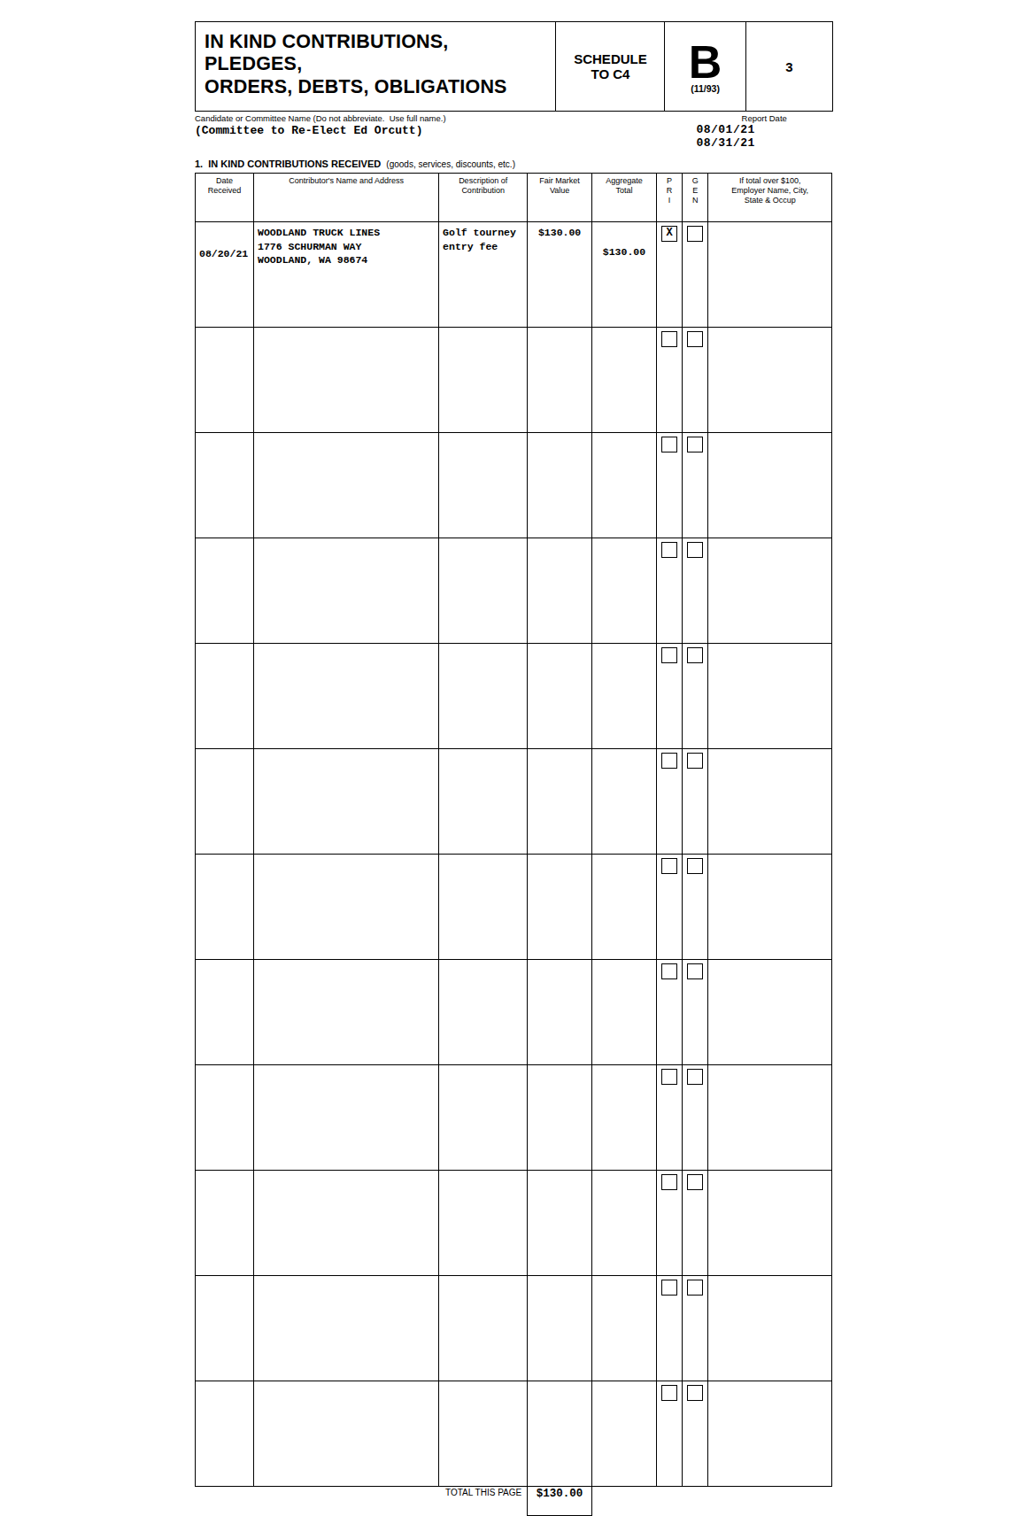IN KIND CONTRIBUTIONS, PLEDGES,
ORDERS, DEBTS, OBLIGATIONS
SCHEDULE
TO C4
B (11/93)
3
Candidate or Committee Name (Do not abbreviate. Use full name.)
(Committee to Re-Elect Ed Orcutt)
Report Date
08/01/2108/31/21
1. IN KIND CONTRIBUTIONS RECEIVED (goods, services, discounts, etc.)
| Date Received | Contributor's Name and Address | Description of Contribution | Fair Market Value | Aggregate Total | P R I | G E N | If total over $100, Employer Name, City, State & Occup |
| --- | --- | --- | --- | --- | --- | --- | --- |
| 08/20/21 | WOODLAND TRUCK LINES 1776 SCHURMAN WAY WOODLAND, WA 98674 | Golf tourney entry fee | $130.00 | $130.00 | X | | |
| | | TOTAL THIS PAGE | $130.00 | | | | |